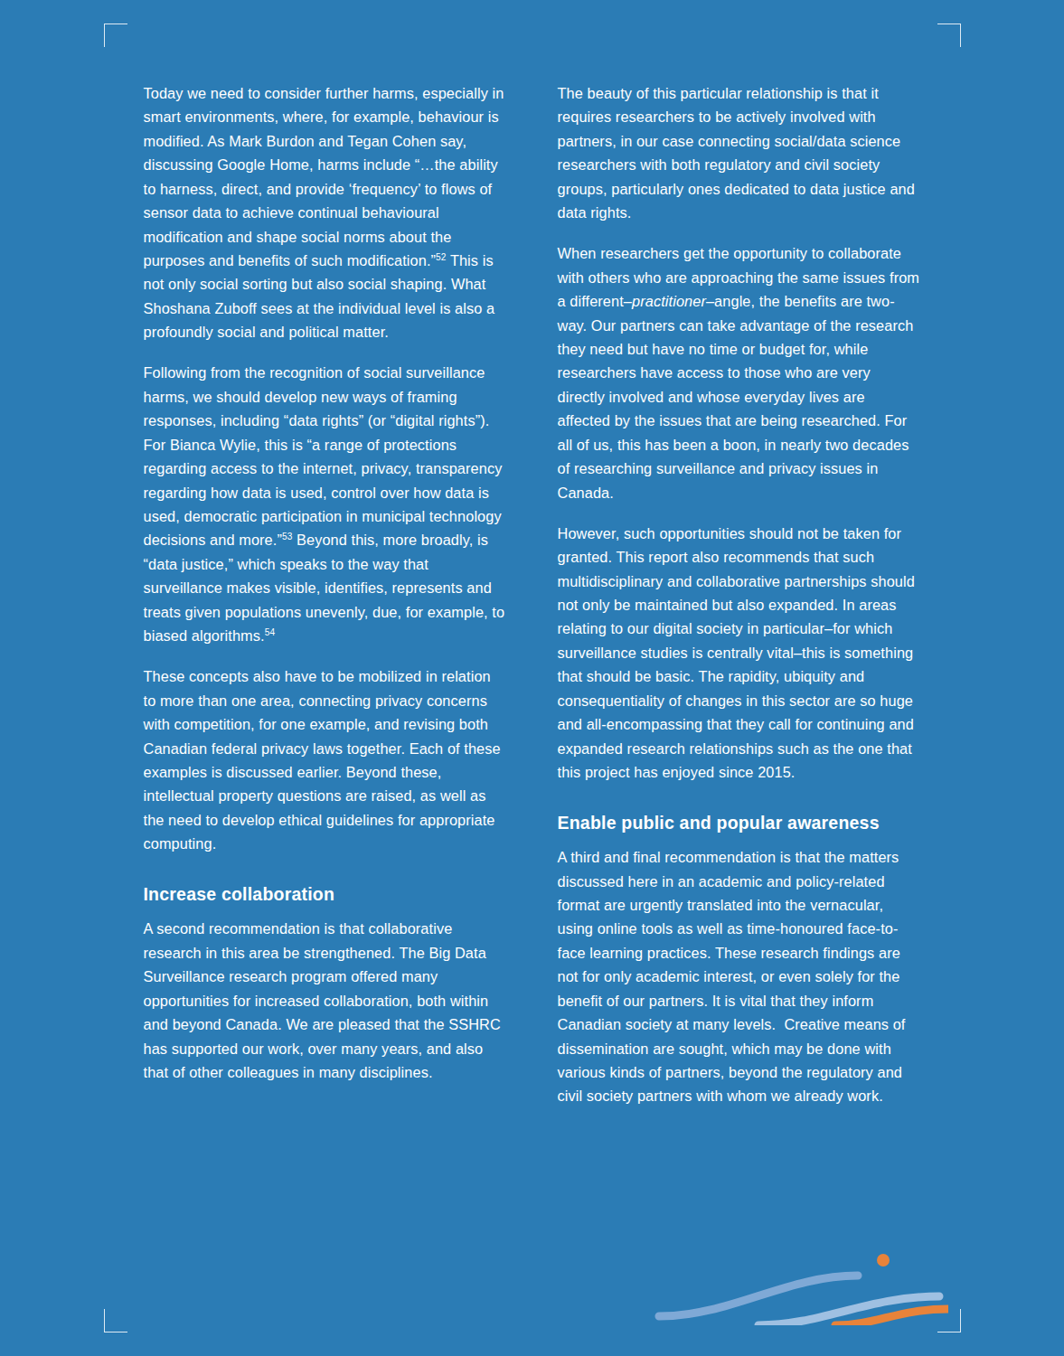Today we need to consider further harms, especially in smart environments, where, for example, behaviour is modified. As Mark Burdon and Tegan Cohen say, discussing Google Home, harms include “…the ability to harness, direct, and provide ‘frequency’ to flows of sensor data to achieve continual behavioural modification and shape social norms about the purposes and benefits of such modification.”52 This is not only social sorting but also social shaping. What Shoshana Zuboff sees at the individual level is also a profoundly social and political matter.
Following from the recognition of social surveillance harms, we should develop new ways of framing responses, including “data rights” (or “digital rights”). For Bianca Wylie, this is “a range of protections regarding access to the internet, privacy, transparency regarding how data is used, control over how data is used, democratic participation in municipal technology decisions and more.”53 Beyond this, more broadly, is “data justice,” which speaks to the way that surveillance makes visible, identifies, represents and treats given populations unevenly, due, for example, to biased algorithms.54
These concepts also have to be mobilized in relation to more than one area, connecting privacy concerns with competition, for one example, and revising both Canadian federal privacy laws together. Each of these examples is discussed earlier. Beyond these, intellectual property questions are raised, as well as the need to develop ethical guidelines for appropriate computing.
Increase collaboration
A second recommendation is that collaborative research in this area be strengthened. The Big Data Surveillance research program offered many opportunities for increased collaboration, both within and beyond Canada. We are pleased that the SSHRC has supported our work, over many years, and also that of other colleagues in many disciplines.
The beauty of this particular relationship is that it requires researchers to be actively involved with partners, in our case connecting social/data science researchers with both regulatory and civil society groups, particularly ones dedicated to data justice and data rights.
When researchers get the opportunity to collaborate with others who are approaching the same issues from a different–practitioner–angle, the benefits are two-way. Our partners can take advantage of the research they need but have no time or budget for, while researchers have access to those who are very directly involved and whose everyday lives are affected by the issues that are being researched. For all of us, this has been a boon, in nearly two decades of researching surveillance and privacy issues in Canada.
However, such opportunities should not be taken for granted. This report also recommends that such multidisciplinary and collaborative partnerships should not only be maintained but also expanded. In areas relating to our digital society in particular–for which surveillance studies is centrally vital–this is something that should be basic. The rapidity, ubiquity and consequentiality of changes in this sector are so huge and all-encompassing that they call for continuing and expanded research relationships such as the one that this project has enjoyed since 2015.
Enable public and popular awareness
A third and final recommendation is that the matters discussed here in an academic and policy-related format are urgently translated into the vernacular, using online tools as well as time-honoured face-to-face learning practices. These research findings are not for only academic interest, or even solely for the benefit of our partners. It is vital that they inform Canadian society at many levels. Creative means of dissemination are sought, which may be done with various kinds of partners, beyond the regulatory and civil society partners with whom we already work.